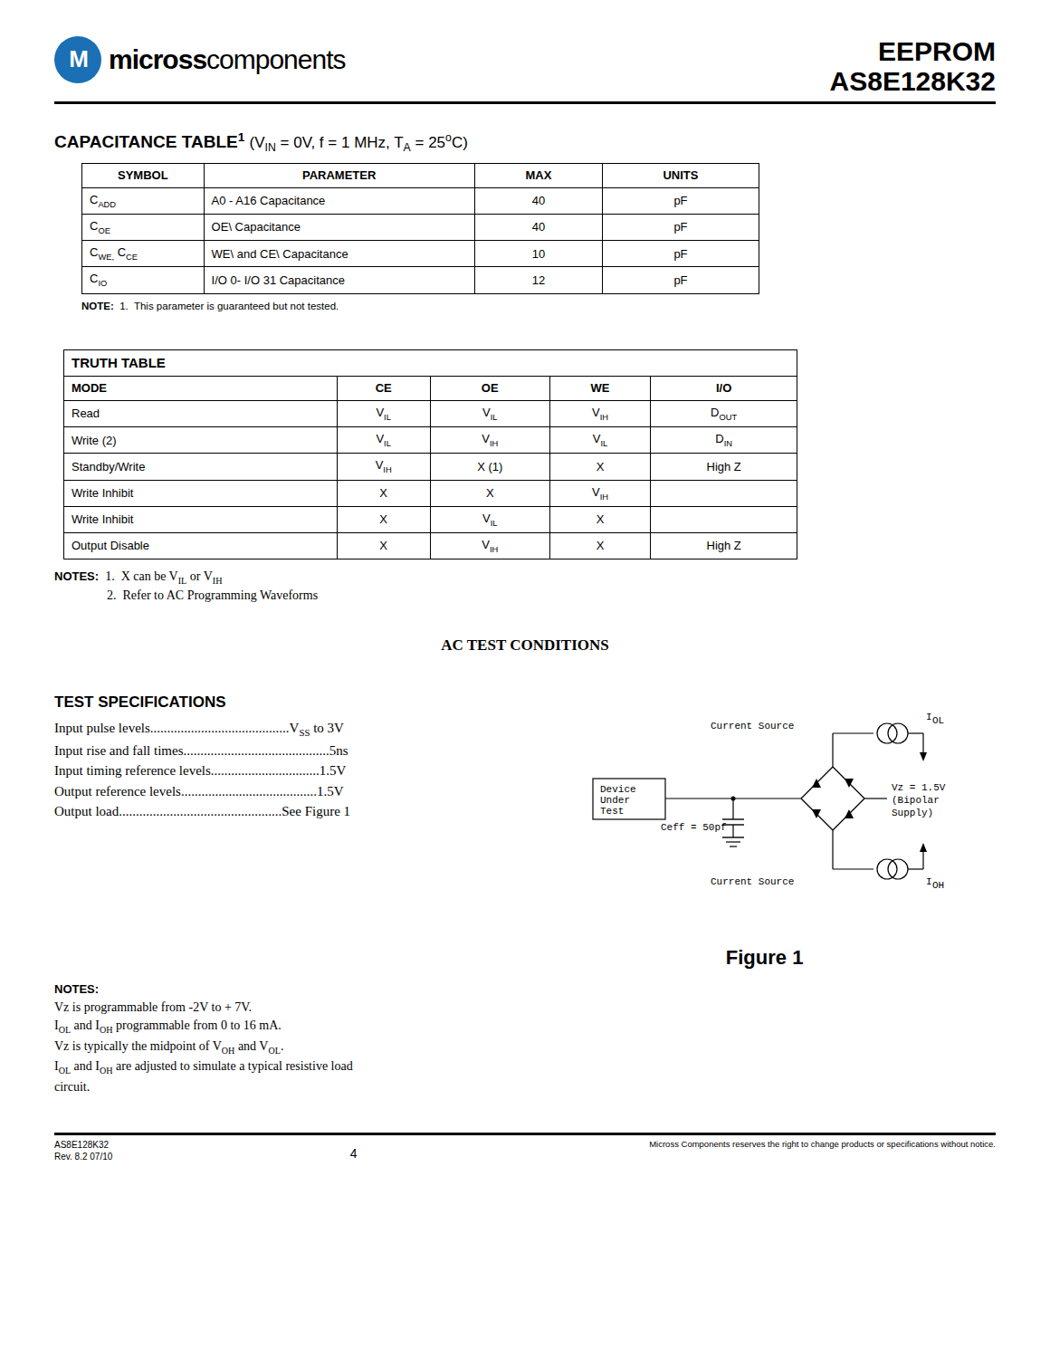M
microsscomponents
EEPROM
AS8E128K32
CAPACITANCE TABLE1 (VIN = 0V, f = 1 MHz, TA = 25oC)
| SYMBOL | PARAMETER | MAX | UNITS |
| --- | --- | --- | --- |
| C ADD | A0 - A16 Capacitance | 40 | pF |
| C OE | OE\ Capacitance | 40 | pF |
| C WE, C CE | WE\ and CE\ Capacitance | 10 | pF |
| C IO | I/O 0- I/O 31 Capacitance | 12 | pF |
NOTE: 1. This parameter is guaranteed but not tested.
| TRUTH TABLE |
| MODE | CE | OE | WE | I/O |
| Read | V IL | V IL | V IH | D OUT |
| Write (2) | V IL | V IH | V IL | D IN |
| Standby/Write | V IH | X (1) | X | High Z |
| Write Inhibit | X | X | V IH | |
| Write Inhibit | X | V IL | X | |
| Output Disable | X | V IH | X | High Z |
NOTES: 1. X can be VIL or VIH
2. Refer to AC Programming Waveforms
AC TEST CONDITIONS
TEST SPECIFICATIONS
Input pulse levels.........................................VSS to 3V
Input rise and fall times...........................................5ns
Input timing reference levels................................1.5V
Output reference levels........................................1.5V
Output load................................................See Figure 1
Device Under Test Ceff = 50pf I OL Current Source I OH Current Source Vz = 1.5V (Bipolar Supply)
Figure 1
NOTES:
Vz is programmable from -2V to + 7V.
IOL and IOH programmable from 0 to 16 mA.
Vz is typically the midpoint of VOH and VOL.
IOL and IOH are adjusted to simulate a typical resistive load
circuit.
AS8E128K32
Rev. 8.2 07/10
4
Micross Components reserves the right to change products or specifications without notice.